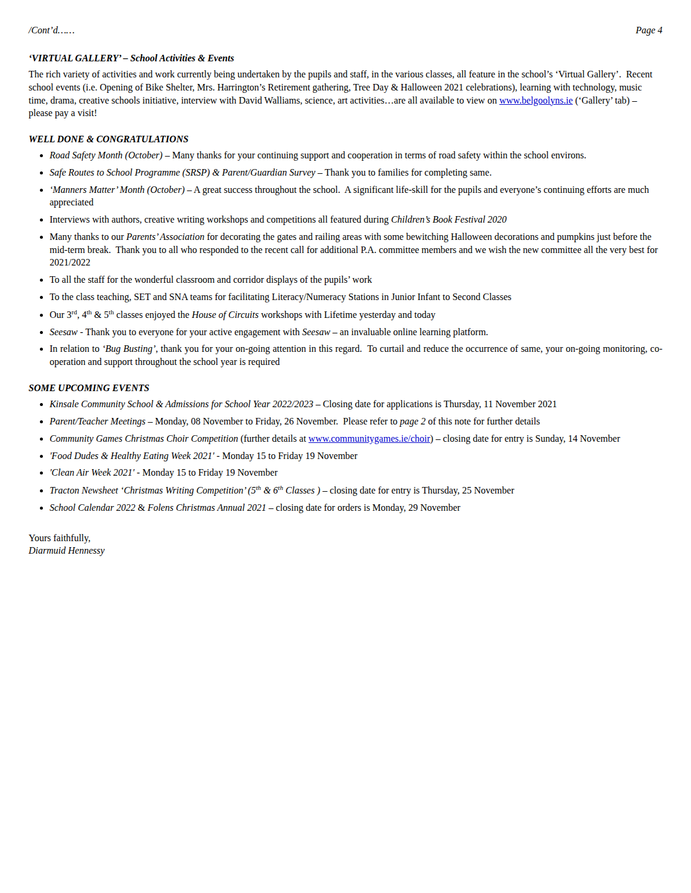/Cont’d…… Page 4
‘VIRTUAL GALLERY’ – School Activities & Events
The rich variety of activities and work currently being undertaken by the pupils and staff, in the various classes, all feature in the school’s ‘Virtual Gallery’. Recent school events (i.e. Opening of Bike Shelter, Mrs. Harrington’s Retirement gathering, Tree Day & Halloween 2021 celebrations), learning with technology, music time, drama, creative schools initiative, interview with David Walliams, science, art activities…are all available to view on www.belgoolyns.ie (‘Gallery’ tab) – please pay a visit!
WELL DONE & CONGRATULATIONS
Road Safety Month (October) – Many thanks for your continuing support and cooperation in terms of road safety within the school environs.
Safe Routes to School Programme (SRSP) & Parent/Guardian Survey – Thank you to families for completing same.
‘Manners Matter’ Month (October) – A great success throughout the school. A significant life-skill for the pupils and everyone’s continuing efforts are much appreciated
Interviews with authors, creative writing workshops and competitions all featured during Children’s Book Festival 2020
Many thanks to our Parents’ Association for decorating the gates and railing areas with some bewitching Halloween decorations and pumpkins just before the mid-term break. Thank you to all who responded to the recent call for additional P.A. committee members and we wish the new committee all the very best for 2021/2022
To all the staff for the wonderful classroom and corridor displays of the pupils’ work
To the class teaching, SET and SNA teams for facilitating Literacy/Numeracy Stations in Junior Infant to Second Classes
Our 3rd, 4th & 5th classes enjoyed the House of Circuits workshops with Lifetime yesterday and today
Seesaw - Thank you to everyone for your active engagement with Seesaw – an invaluable online learning platform.
In relation to ‘Bug Busting’, thank you for your on-going attention in this regard. To curtail and reduce the occurrence of same, your on-going monitoring, co-operation and support throughout the school year is required
SOME UPCOMING EVENTS
Kinsale Community School & Admissions for School Year 2022/2023 – Closing date for applications is Thursday, 11 November 2021
Parent/Teacher Meetings – Monday, 08 November to Friday, 26 November. Please refer to page 2 of this note for further details
Community Games Christmas Choir Competition (further details at www.communitygames.ie/choir) – closing date for entry is Sunday, 14 November
'Food Dudes & Healthy Eating Week 2021' - Monday 15 to Friday 19 November
'Clean Air Week 2021' - Monday 15 to Friday 19 November
Tracton Newsheet ‘Christmas Writing Competition’ (5th & 6th Classes ) – closing date for entry is Thursday, 25 November
School Calendar 2022 & Folens Christmas Annual 2021 – closing date for orders is Monday, 29 November
Yours faithfully,
Diarmuid Hennessy